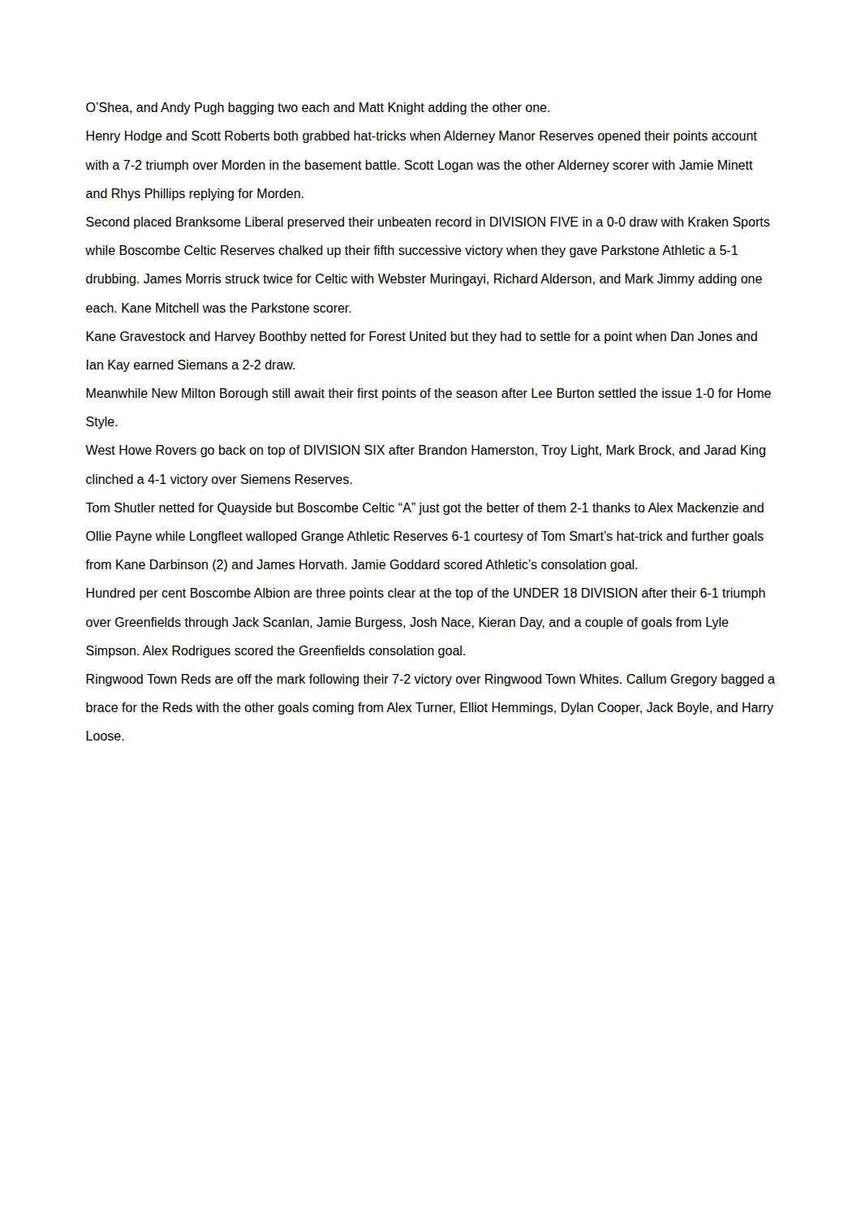O’Shea, and Andy Pugh bagging two each and Matt Knight adding the other one.
Henry Hodge and Scott Roberts both grabbed hat-tricks when Alderney Manor Reserves opened their points account with a 7-2 triumph over Morden in the basement battle. Scott Logan was the other Alderney scorer with Jamie Minett and Rhys Phillips replying for Morden.
Second placed Branksome Liberal preserved their unbeaten record in DIVISION FIVE in a 0-0 draw with Kraken Sports while Boscombe Celtic Reserves chalked up their fifth successive victory when they gave Parkstone Athletic a 5-1 drubbing. James Morris struck twice for Celtic with Webster Muringayi, Richard Alderson, and Mark Jimmy adding one each. Kane Mitchell was the Parkstone scorer.
Kane Gravestock and Harvey Boothby netted for Forest United but they had to settle for a point when Dan Jones and Ian Kay earned Siemans a 2-2 draw.
Meanwhile New Milton Borough still await their first points of the season after Lee Burton settled the issue 1-0 for Home Style.
West Howe Rovers go back on top of DIVISION SIX after Brandon Hamerston, Troy Light, Mark Brock, and Jarad King clinched a 4-1 victory over Siemens Reserves.
Tom Shutler netted for Quayside but Boscombe Celtic “A” just got the better of them 2-1 thanks to Alex Mackenzie and Ollie Payne while Longfleet walloped Grange Athletic Reserves 6-1 courtesy of Tom Smart’s hat-trick and further goals from Kane Darbinson (2) and James Horvath. Jamie Goddard scored Athletic’s consolation goal.
Hundred per cent Boscombe Albion are three points clear at the top of the UNDER 18 DIVISION after their 6-1 triumph over Greenfields through Jack Scanlan, Jamie Burgess, Josh Nace, Kieran Day, and a couple of goals from Lyle Simpson. Alex Rodrigues scored the Greenfields consolation goal.
Ringwood Town Reds are off the mark following their 7-2 victory over Ringwood Town Whites. Callum Gregory bagged a brace for the Reds with the other goals coming from Alex Turner, Elliot Hemmings, Dylan Cooper, Jack Boyle, and Harry Loose.